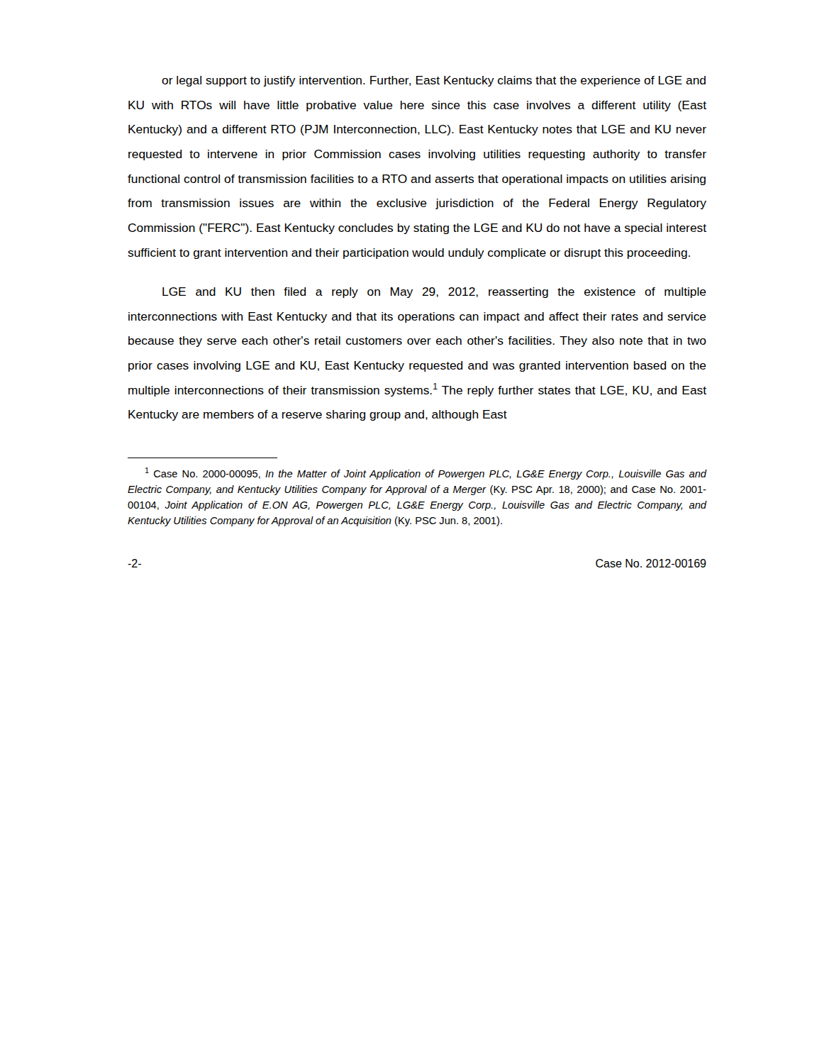or legal support to justify intervention. Further, East Kentucky claims that the experience of LGE and KU with RTOs will have little probative value here since this case involves a different utility (East Kentucky) and a different RTO (PJM Interconnection, LLC). East Kentucky notes that LGE and KU never requested to intervene in prior Commission cases involving utilities requesting authority to transfer functional control of transmission facilities to a RTO and asserts that operational impacts on utilities arising from transmission issues are within the exclusive jurisdiction of the Federal Energy Regulatory Commission ("FERC"). East Kentucky concludes by stating the LGE and KU do not have a special interest sufficient to grant intervention and their participation would unduly complicate or disrupt this proceeding.
LGE and KU then filed a reply on May 29, 2012, reasserting the existence of multiple interconnections with East Kentucky and that its operations can impact and affect their rates and service because they serve each other's retail customers over each other's facilities. They also note that in two prior cases involving LGE and KU, East Kentucky requested and was granted intervention based on the multiple interconnections of their transmission systems.1 The reply further states that LGE, KU, and East Kentucky are members of a reserve sharing group and, although East
1 Case No. 2000-00095, In the Matter of Joint Application of Powergen PLC, LG&E Energy Corp., Louisville Gas and Electric Company, and Kentucky Utilities Company for Approval of a Merger (Ky. PSC Apr. 18, 2000); and Case No. 2001-00104, Joint Application of E.ON AG, Powergen PLC, LG&E Energy Corp., Louisville Gas and Electric Company, and Kentucky Utilities Company for Approval of an Acquisition (Ky. PSC Jun. 8, 2001).
-2- Case No. 2012-00169